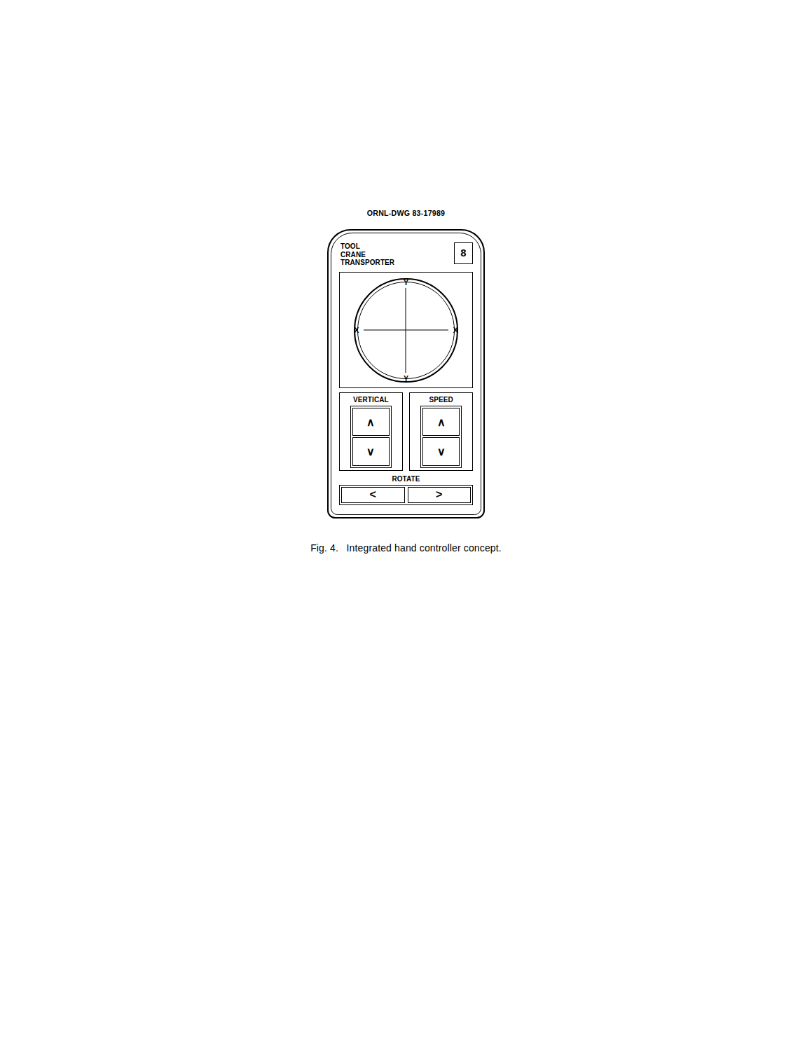ORNL-DWG 83-17989
TOOL
CRANE
TRANSPORTER
8
X X Y Y
VERTICAL
∧
∨
SPEED
∧
∨
ROTATE
<
>
Fig. 4. Integrated hand controller concept.